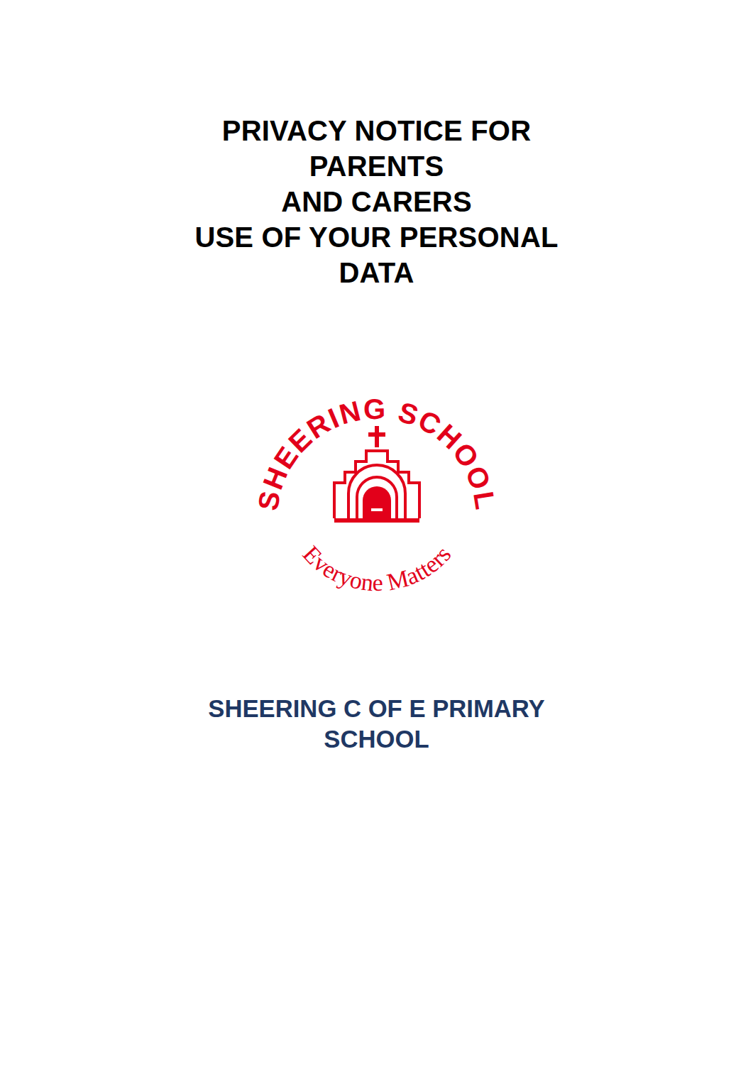PRIVACY NOTICE FOR PARENTS AND CARERS USE OF YOUR PERSONAL DATA
SHEERING SCHOOL Everyone Matters
SHEERING C OF E PRIMARY SCHOOL